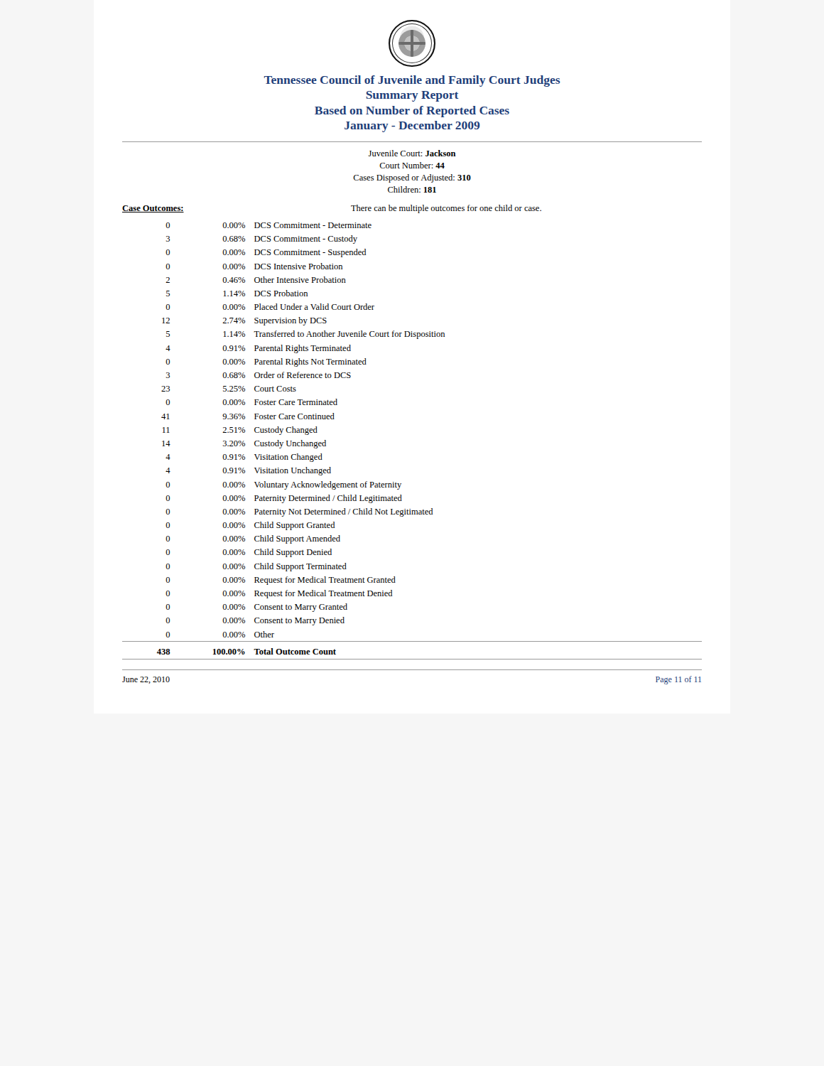Tennessee Council of Juvenile and Family Court Judges
Summary Report
Based on Number of Reported Cases
January - December 2009
Juvenile Court: Jackson
Court Number: 44
Cases Disposed or Adjusted: 310
Children: 181
Case Outcomes: There can be multiple outcomes for one child or case.
| 0 | 0.00% | DCS Commitment - Determinate |
| 3 | 0.68% | DCS Commitment - Custody |
| 0 | 0.00% | DCS Commitment - Suspended |
| 0 | 0.00% | DCS Intensive Probation |
| 2 | 0.46% | Other Intensive Probation |
| 5 | 1.14% | DCS Probation |
| 0 | 0.00% | Placed Under a Valid Court Order |
| 12 | 2.74% | Supervision by DCS |
| 5 | 1.14% | Transferred to Another Juvenile Court for Disposition |
| 4 | 0.91% | Parental Rights Terminated |
| 0 | 0.00% | Parental Rights Not Terminated |
| 3 | 0.68% | Order of Reference to DCS |
| 23 | 5.25% | Court Costs |
| 0 | 0.00% | Foster Care Terminated |
| 41 | 9.36% | Foster Care Continued |
| 11 | 2.51% | Custody Changed |
| 14 | 3.20% | Custody Unchanged |
| 4 | 0.91% | Visitation Changed |
| 4 | 0.91% | Visitation Unchanged |
| 0 | 0.00% | Voluntary Acknowledgement of Paternity |
| 0 | 0.00% | Paternity Determined / Child Legitimated |
| 0 | 0.00% | Paternity Not Determined / Child Not Legitimated |
| 0 | 0.00% | Child Support Granted |
| 0 | 0.00% | Child Support Amended |
| 0 | 0.00% | Child Support Denied |
| 0 | 0.00% | Child Support Terminated |
| 0 | 0.00% | Request for Medical Treatment Granted |
| 0 | 0.00% | Request for Medical Treatment Denied |
| 0 | 0.00% | Consent to Marry Granted |
| 0 | 0.00% | Consent to Marry Denied |
| 0 | 0.00% | Other |
| 438 | 100.00% | Total Outcome Count |
June 22, 2010
Page 11 of 11